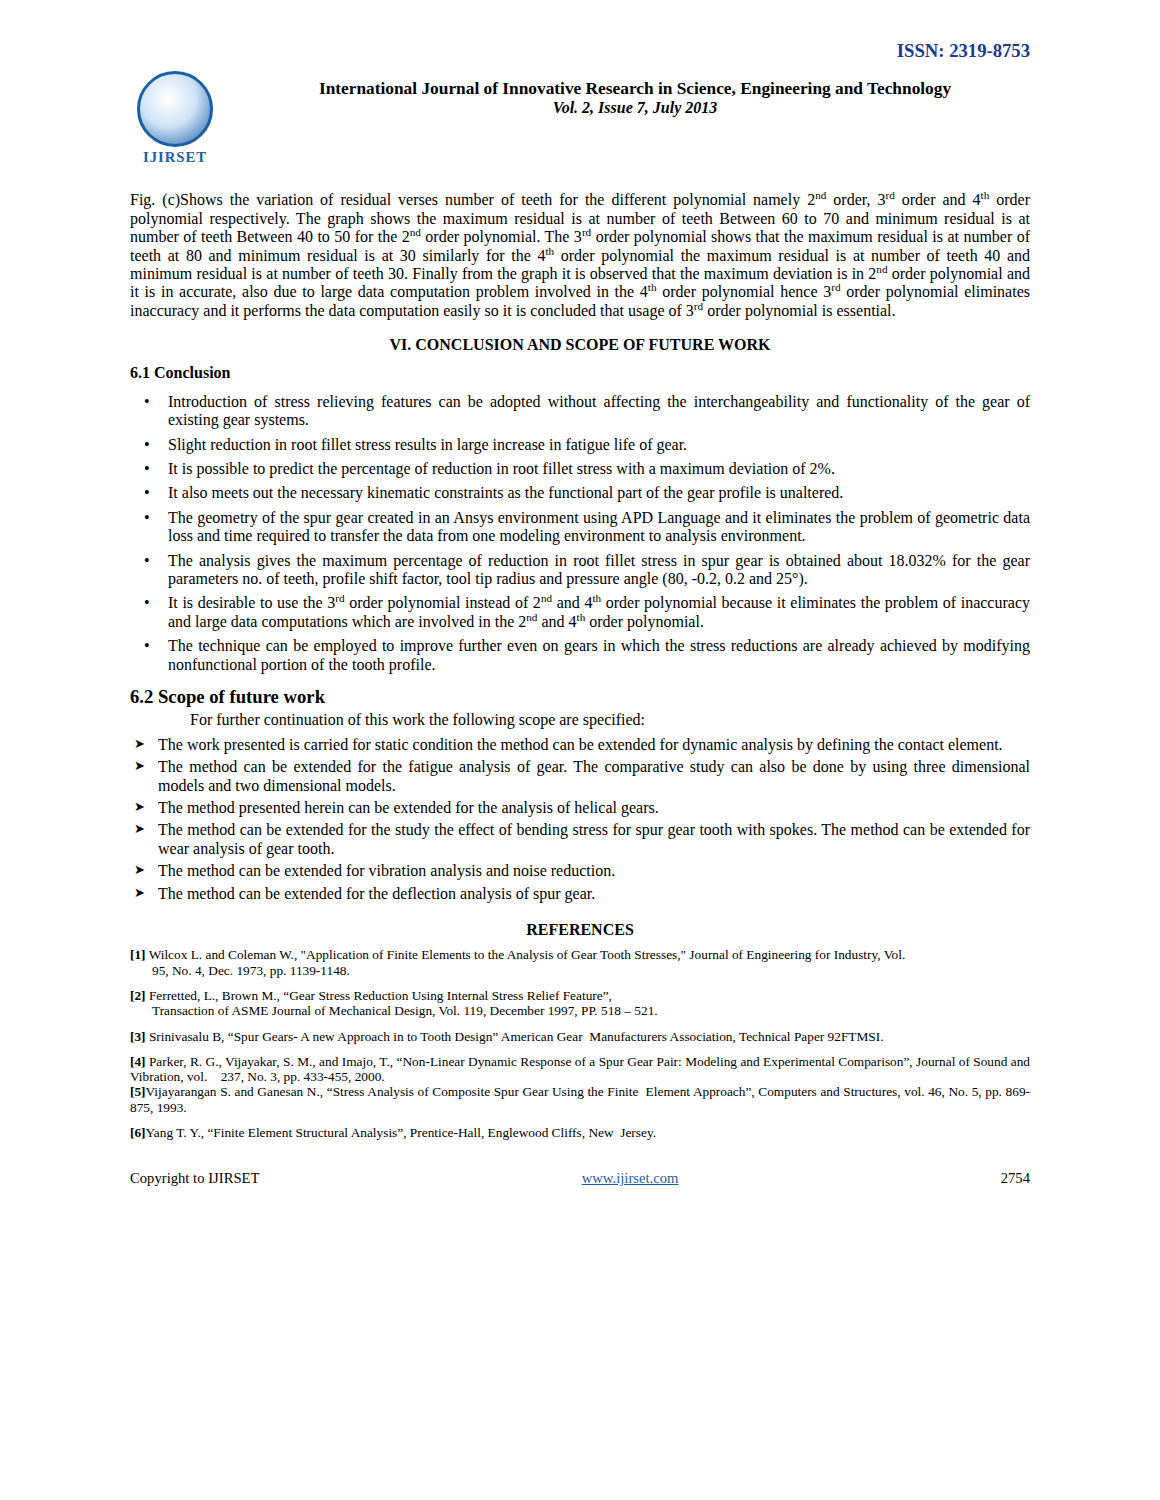ISSN: 2319-8753
IJIRSET
International Journal of Innovative Research in Science, Engineering and Technology
Vol. 2, Issue 7, July 2013
Fig. (c)Shows the variation of residual verses number of teeth for the different polynomial namely 2nd order, 3rd order and 4th order polynomial respectively. The graph shows the maximum residual is at number of teeth Between 60 to 70 and minimum residual is at number of teeth Between 40 to 50 for the 2nd order polynomial. The 3rd order polynomial shows that the maximum residual is at number of teeth at 80 and minimum residual is at 30 similarly for the 4th order polynomial the maximum residual is at number of teeth 40 and minimum residual is at number of teeth 30. Finally from the graph it is observed that the maximum deviation is in 2nd order polynomial and it is in accurate, also due to large data computation problem involved in the 4th order polynomial hence 3rd order polynomial eliminates inaccuracy and it performs the data computation easily so it is concluded that usage of 3rd order polynomial is essential.
VI. CONCLUSION AND SCOPE OF FUTURE WORK
6.1 Conclusion
Introduction of stress relieving features can be adopted without affecting the interchangeability and functionality of the gear of existing gear systems.
Slight reduction in root fillet stress results in large increase in fatigue life of gear.
It is possible to predict the percentage of reduction in root fillet stress with a maximum deviation of 2%.
It also meets out the necessary kinematic constraints as the functional part of the gear profile is unaltered.
The geometry of the spur gear created in an Ansys environment using APD Language and it eliminates the problem of geometric data loss and time required to transfer the data from one modeling environment to analysis environment.
The analysis gives the maximum percentage of reduction in root fillet stress in spur gear is obtained about 18.032% for the gear parameters no. of teeth, profile shift factor, tool tip radius and pressure angle (80, -0.2, 0.2 and 25°).
It is desirable to use the 3rd order polynomial instead of 2nd and 4th order polynomial because it eliminates the problem of inaccuracy and large data computations which are involved in the 2nd and 4th order polynomial.
The technique can be employed to improve further even on gears in which the stress reductions are already achieved by modifying nonfunctional portion of the tooth profile.
6.2 Scope of future work
For further continuation of this work the following scope are specified:
The work presented is carried for static condition the method can be extended for dynamic analysis by defining the contact element.
The method can be extended for the fatigue analysis of gear. The comparative study can also be done by using three dimensional models and two dimensional models.
The method presented herein can be extended for the analysis of helical gears.
The method can be extended for the study the effect of bending stress for spur gear tooth with spokes. The method can be extended for wear analysis of gear tooth.
The method can be extended for vibration analysis and noise reduction.
The method can be extended for the deflection analysis of spur gear.
REFERENCES
[1] Wilcox L. and Coleman W., "Application of Finite Elements to the Analysis of Gear Tooth Stresses," Journal of Engineering for Industry, Vol.
95, No. 4, Dec. 1973, pp. 1139-1148.
[2] Ferretted, L., Brown M., “Gear Stress Reduction Using Internal Stress Relief Feature”,
Transaction of ASME Journal of Mechanical Design, Vol. 119, December 1997, PP. 518 – 521.
[3] Srinivasalu B, “Spur Gears- A new Approach in to Tooth Design” American Gear Manufacturers Association, Technical Paper 92FTMSI.
[4] Parker, R. G., Vijayakar, S. M., and Imajo, T., “Non-Linear Dynamic Response of a Spur Gear Pair: Modeling and Experimental Comparison”, Journal of Sound and Vibration, vol. 237, No. 3, pp. 433-455, 2000.
[5] Vijayarangan S. and Ganesan N., “Stress Analysis of Composite Spur Gear Using the Finite Element Approach”, Computers and Structures, vol. 46, No. 5, pp. 869-875, 1993.
[6] Yang T. Y., “Finite Element Structural Analysis”, Prentice-Hall, Englewood Cliffs, New Jersey.
Copyright to IJIRSET
www.ijirset.com
2754